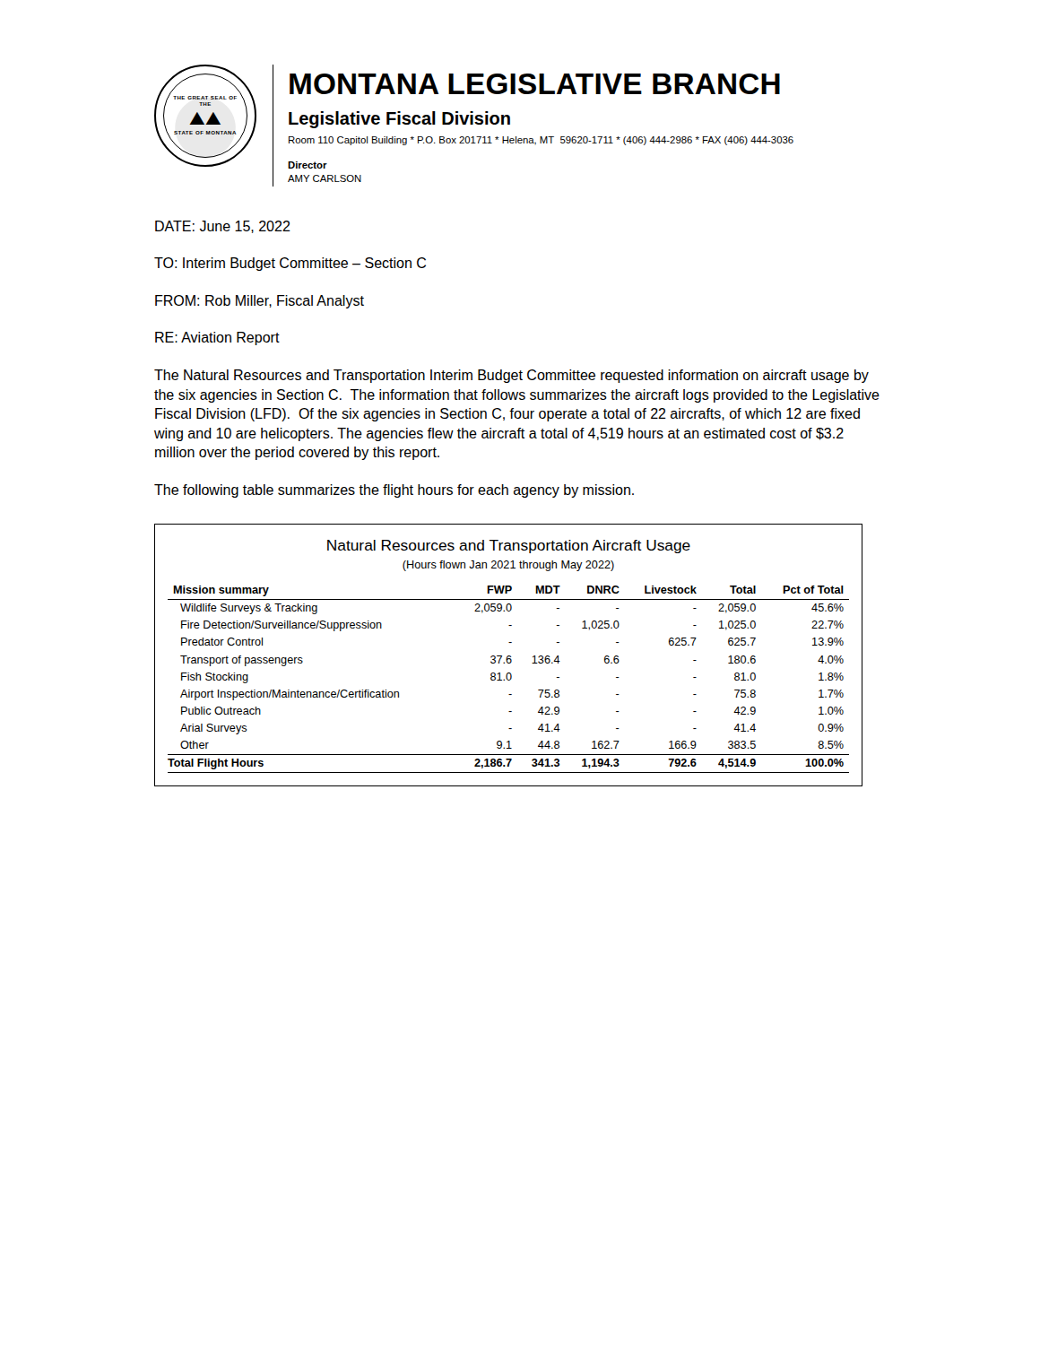The Great Seal of the
⛰⛰
State of Montana
MONTANA LEGISLATIVE BRANCH
Legislative Fiscal Division
Room 110 Capitol Building * P.O. Box 201711 * Helena, MT 59620-1711 * (406) 444-2986 * FAX (406) 444-3036
Director
AMY CARLSON
DATE: June 15, 2022
TO: Interim Budget Committee – Section C
FROM: Rob Miller, Fiscal Analyst
RE: Aviation Report
The Natural Resources and Transportation Interim Budget Committee requested information on aircraft usage by the six agencies in Section C. The information that follows summarizes the aircraft logs provided to the Legislative Fiscal Division (LFD). Of the six agencies in Section C, four operate a total of 22 aircrafts, of which 12 are fixed wing and 10 are helicopters. The agencies flew the aircraft a total of 4,519 hours at an estimated cost of $3.2 million over the period covered by this report.
The following table summarizes the flight hours for each agency by mission.
Natural Resources and Transportation Aircraft Usage
(Hours flown Jan 2021 through May 2022)
| Mission summary | FWP | MDT | DNRC | Livestock | Total | Pct of Total |
| --- | --- | --- | --- | --- | --- | --- |
| Wildlife Surveys & Tracking | 2,059.0 | - | - | - | 2,059.0 | 45.6% |
| Fire Detection/Surveillance/Suppression | - | - | 1,025.0 | - | 1,025.0 | 22.7% |
| Predator Control | - | - | - | 625.7 | 625.7 | 13.9% |
| Transport of passengers | 37.6 | 136.4 | 6.6 | - | 180.6 | 4.0% |
| Fish Stocking | 81.0 | - | - | - | 81.0 | 1.8% |
| Airport Inspection/Maintenance/Certification | - | 75.8 | - | - | 75.8 | 1.7% |
| Public Outreach | - | 42.9 | - | - | 42.9 | 1.0% |
| Arial Surveys | - | 41.4 | - | - | 41.4 | 0.9% |
| Other | 9.1 | 44.8 | 162.7 | 166.9 | 383.5 | 8.5% |
| Total Flight Hours | 2,186.7 | 341.3 | 1,194.3 | 792.6 | 4,514.9 | 100.0% |